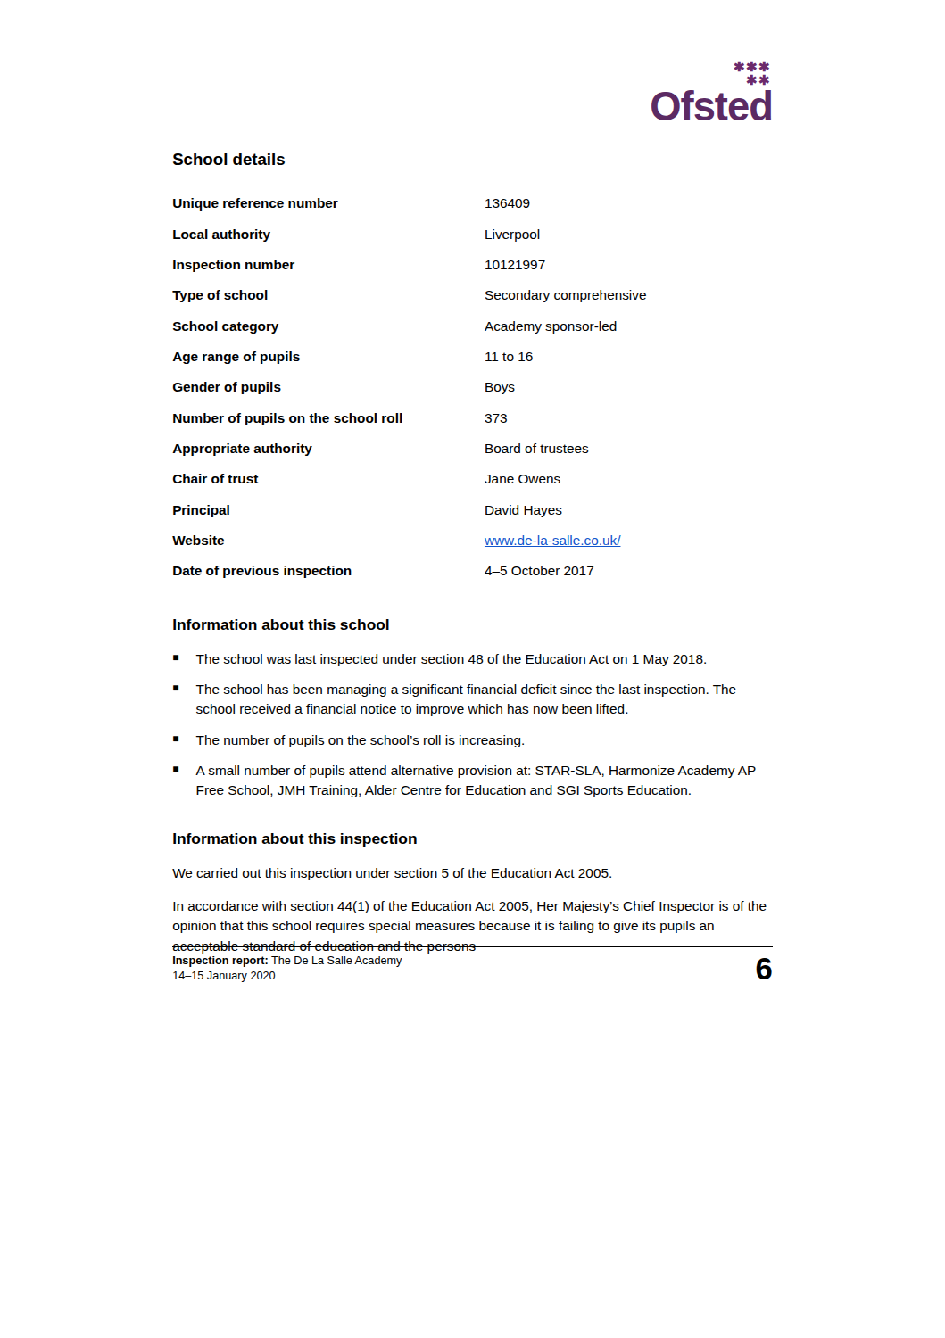✱✱✱
✱✱
Ofsted
School details
| Unique reference number | 136409 |
| Local authority | Liverpool |
| Inspection number | 10121997 |
| Type of school | Secondary comprehensive |
| School category | Academy sponsor-led |
| Age range of pupils | 11 to 16 |
| Gender of pupils | Boys |
| Number of pupils on the school roll | 373 |
| Appropriate authority | Board of trustees |
| Chair of trust | Jane Owens |
| Principal | David Hayes |
| Website | www.de-la-salle.co.uk/ |
| Date of previous inspection | 4–5 October 2017 |
Information about this school
The school was last inspected under section 48 of the Education Act on 1 May 2018.
The school has been managing a significant financial deficit since the last inspection. The school received a financial notice to improve which has now been lifted.
The number of pupils on the school’s roll is increasing.
A small number of pupils attend alternative provision at: STAR-SLA, Harmonize Academy AP Free School, JMH Training, Alder Centre for Education and SGI Sports Education.
Information about this inspection
We carried out this inspection under section 5 of the Education Act 2005.
In accordance with section 44(1) of the Education Act 2005, Her Majesty’s Chief Inspector is of the opinion that this school requires special measures because it is failing to give its pupils an acceptable standard of education and the persons
Inspection report: The De La Salle Academy
14–15 January 2020
6